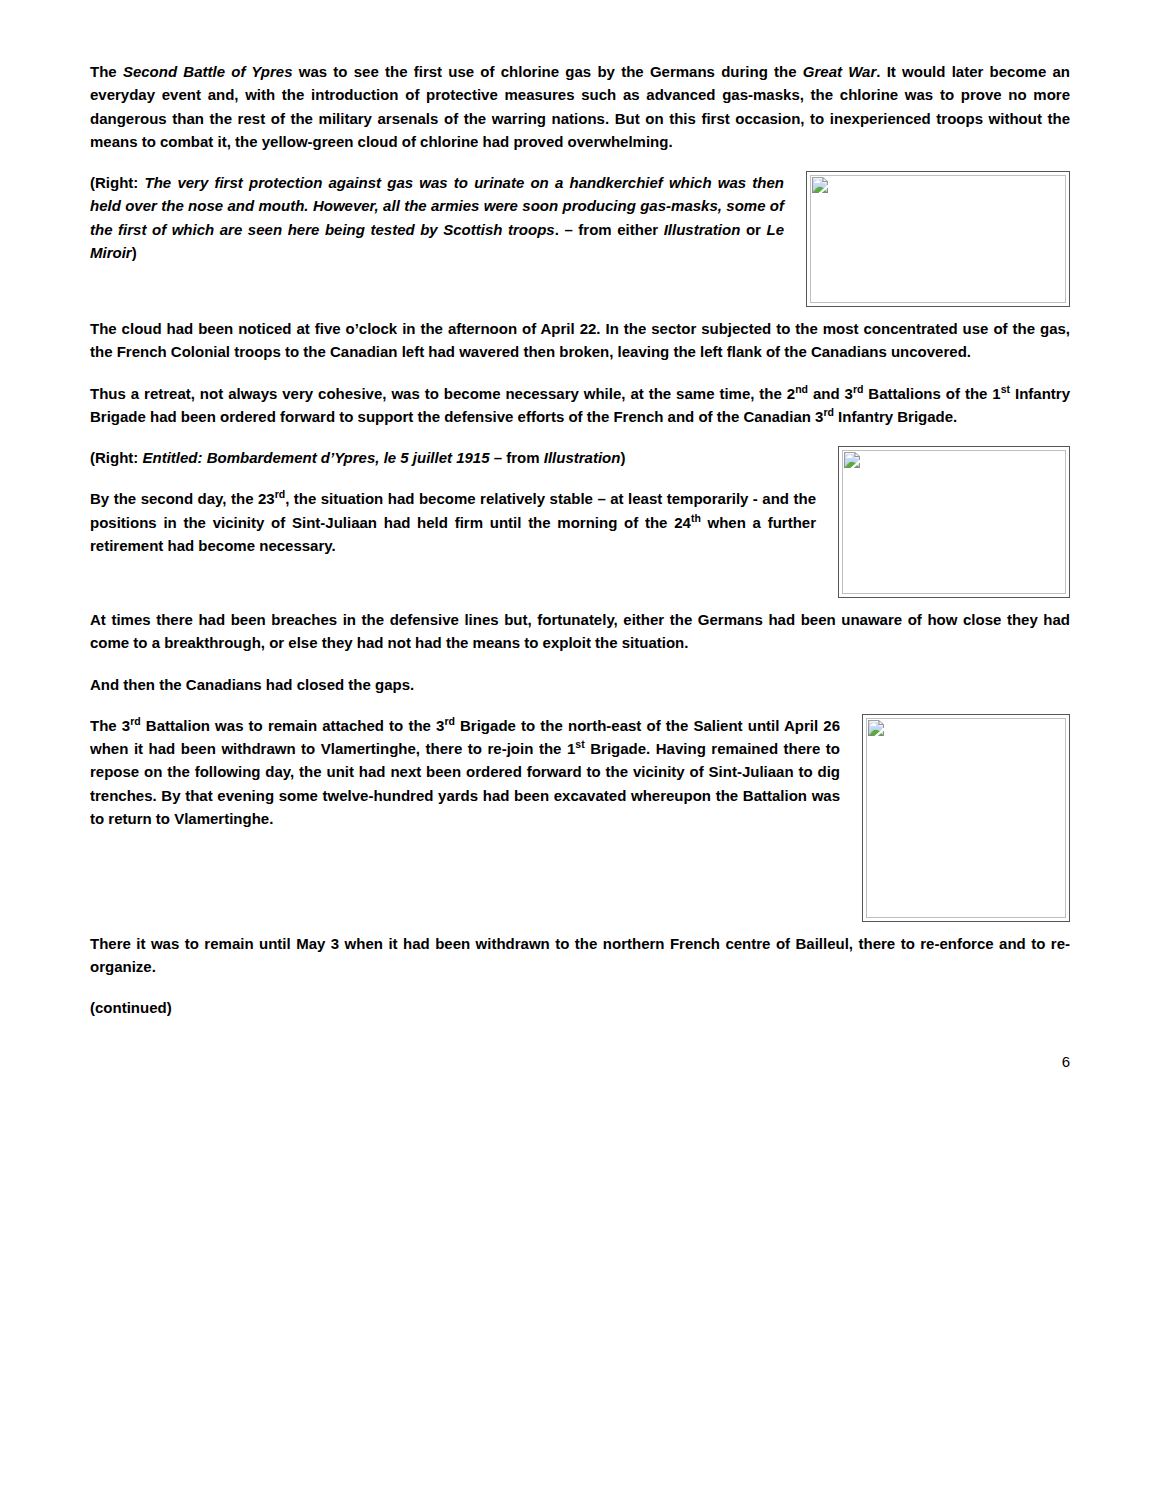The Second Battle of Ypres was to see the first use of chlorine gas by the Germans during the Great War. It would later become an everyday event and, with the introduction of protective measures such as advanced gas-masks, the chlorine was to prove no more dangerous than the rest of the military arsenals of the warring nations. But on this first occasion, to inexperienced troops without the means to combat it, the yellow-green cloud of chlorine had proved overwhelming.
(Right: The very first protection against gas was to urinate on a handkerchief which was then held over the nose and mouth. However, all the armies were soon producing gas-masks, some of the first of which are seen here being tested by Scottish troops. – from either Illustration or Le Miroir)
The cloud had been noticed at five o’clock in the afternoon of April 22. In the sector subjected to the most concentrated use of the gas, the French Colonial troops to the Canadian left had wavered then broken, leaving the left flank of the Canadians uncovered.
Thus a retreat, not always very cohesive, was to become necessary while, at the same time, the 2nd and 3rd Battalions of the 1st Infantry Brigade had been ordered forward to support the defensive efforts of the French and of the Canadian 3rd Infantry Brigade.
(Right: Entitled: Bombardement d’Ypres, le 5 juillet 1915 – from Illustration)
By the second day, the 23rd, the situation had become relatively stable – at least temporarily - and the positions in the vicinity of Sint-Juliaan had held firm until the morning of the 24th when a further retirement had become necessary.
At times there had been breaches in the defensive lines but, fortunately, either the Germans had been unaware of how close they had come to a breakthrough, or else they had not had the means to exploit the situation.
And then the Canadians had closed the gaps.
The 3rd Battalion was to remain attached to the 3rd Brigade to the north-east of the Salient until April 26 when it had been withdrawn to Vlamertinghe, there to re-join the 1st Brigade. Having remained there to repose on the following day, the unit had next been ordered forward to the vicinity of Sint-Juliaan to dig trenches. By that evening some twelve-hundred yards had been excavated whereupon the Battalion was to return to Vlamertinghe.
There it was to remain until May 3 when it had been withdrawn to the northern French centre of Bailleul, there to re-enforce and to re-organize.
(continued)
6